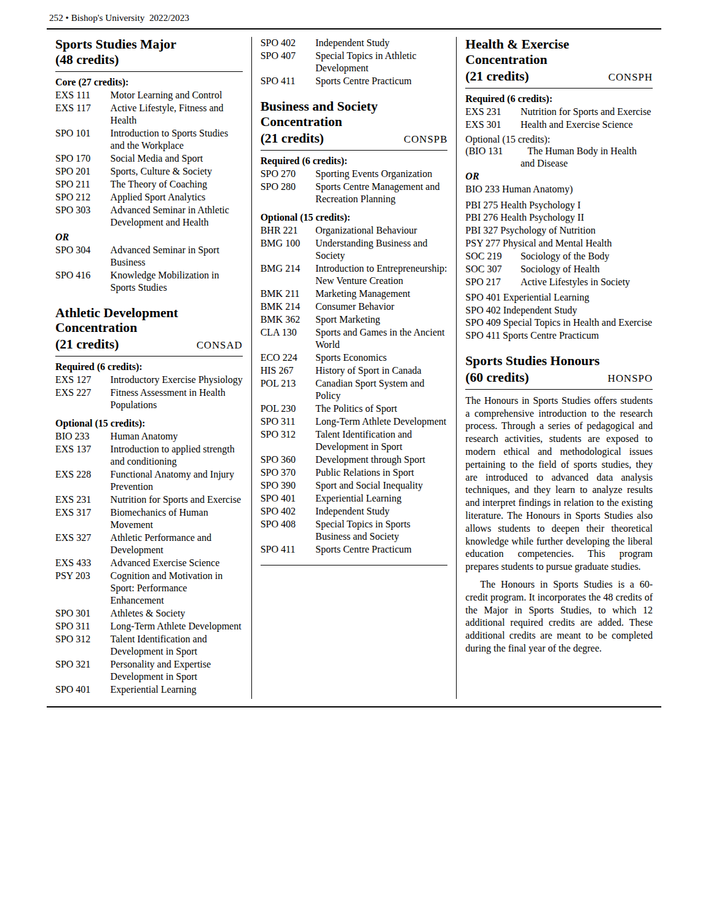252 • Bishop's University 2022/2023
Sports Studies Major(48 credits)
Core (27 credits):
| EXS 111 | Motor Learning and Control |
| EXS 117 | Active Lifestyle, Fitness and Health |
| SPO 101 | Introduction to Sports Studies and the Workplace |
| SPO 170 | Social Media and Sport |
| SPO 201 | Sports, Culture & Society |
| SPO 211 | The Theory of Coaching |
| SPO 212 | Applied Sport Analytics |
| SPO 303 | Advanced Seminar in Athletic Development and Health |
OR
| SPO 304 | Advanced Seminar in Sport Business |
| SPO 416 | Knowledge Mobilization in Sports Studies |
Athletic Development
Concentration
(21 credits) CONSAD
Required (6 credits):
| EXS 127 | Introductory Exercise Physiology |
| EXS 227 | Fitness Assessment in Health Populations |
Optional (15 credits):
| BIO 233 | Human Anatomy |
| EXS 137 | Introduction to applied strength and conditioning |
| EXS 228 | Functional Anatomy and Injury Prevention |
| EXS 231 | Nutrition for Sports and Exercise |
| EXS 317 | Biomechanics of Human Movement |
| EXS 327 | Athletic Performance and Development |
| EXS 433 | Advanced Exercise Science |
| PSY 203 | Cognition and Motivation in Sport: Performance Enhancement |
| SPO 301 | Athletes & Society |
| SPO 311 | Long-Term Athlete Development |
| SPO 312 | Talent Identification and Development in Sport |
| SPO 321 | Personality and Expertise Development in Sport |
| SPO 401 | Experiential Learning |
| SPO 402 | Independent Study |
| SPO 407 | Special Topics in Athletic Development |
| SPO 411 | Sports Centre Practicum |
Business and Society
Concentration
(21 credits) CONSPB
Required (6 credits):
| SPO 270 | Sporting Events Organization |
| SPO 280 | Sports Centre Management and Recreation Planning |
Optional (15 credits):
| BHR 221 | Organizational Behaviour |
| BMG 100 | Understanding Business and Society |
| BMG 214 | Introduction to Entrepreneurship: New Venture Creation |
| BMK 211 | Marketing Management |
| BMK 214 | Consumer Behavior |
| BMK 362 | Sport Marketing |
| CLA 130 | Sports and Games in the Ancient World |
| ECO 224 | Sports Economics |
| HIS 267 | History of Sport in Canada |
| POL 213 | Canadian Sport System and Policy |
| POL 230 | The Politics of Sport |
| SPO 311 | Long-Term Athlete Development |
| SPO 312 | Talent Identification and Development in Sport |
| SPO 360 | Development through Sport |
| SPO 370 | Public Relations in Sport |
| SPO 390 | Sport and Social Inequality |
| SPO 401 | Experiential Learning |
| SPO 402 | Independent Study |
| SPO 408 | Special Topics in Sports Business and Society |
| SPO 411 | Sports Centre Practicum |
Health & Exercise
Concentration
(21 credits) CONSPH
Required (6 credits):
| EXS 231 | Nutrition for Sports and Exercise |
| EXS 301 | Health and Exercise Science |
Optional (15 credits):
(BIO 131 The Human Body in Health and Disease
OR
BIO 233 Human Anatomy)
PBI 275 Health Psychology I
PBI 276 Health Psychology II
PBI 327 Psychology of Nutrition
PSY 277 Physical and Mental Health
| SOC 219 | Sociology of the Body |
| SOC 307 | Sociology of Health |
| SPO 217 | Active Lifestyles in Society |
SPO 401 Experiential Learning
SPO 402 Independent Study
SPO 409 Special Topics in Health and Exercise
SPO 411 Sports Centre Practicum
Sports Studies Honours
(60 credits) HONSPO
The Honours in Sports Studies offers students a comprehensive introduction to the research process. Through a series of pedagogical and research activities, students are exposed to modern ethical and methodological issues pertaining to the field of sports studies, they are introduced to advanced data analysis techniques, and they learn to analyze results and interpret findings in relation to the existing literature. The Honours in Sports Studies also allows students to deepen their theoretical knowledge while further developing the liberal education competencies. This program prepares students to pursue graduate studies.
The Honours in Sports Studies is a 60-credit program. It incorporates the 48 credits of the Major in Sports Studies, to which 12 additional required credits are added. These additional credits are meant to be completed during the final year of the degree.